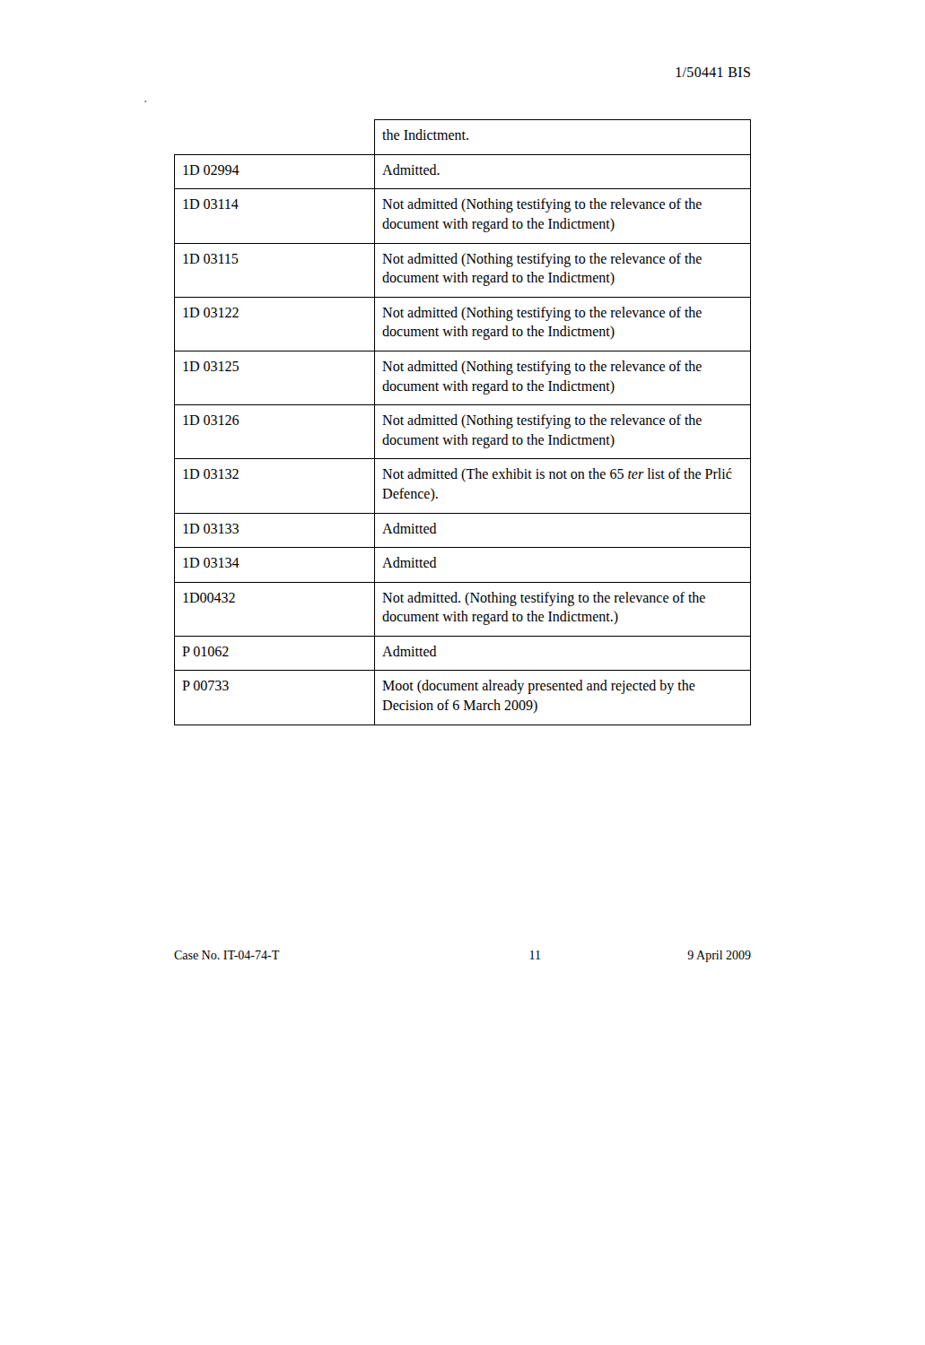.
1/50441 BIS
| | the Indictment. |
| 1D 02994 | Admitted. |
| 1D 03114 | Not admitted (Nothing testifying to the relevance of the document with regard to the Indictment) |
| 1D 03115 | Not admitted (Nothing testifying to the relevance of the document with regard to the Indictment) |
| 1D 03122 | Not admitted (Nothing testifying to the relevance of the document with regard to the Indictment) |
| 1D 03125 | Not admitted (Nothing testifying to the relevance of the document with regard to the Indictment) |
| 1D 03126 | Not admitted (Nothing testifying to the relevance of the document with regard to the Indictment) |
| 1D 03132 | Not admitted (The exhibit is not on the 65 ter list of the Prlić Defence). |
| 1D 03133 | Admitted |
| 1D 03134 | Admitted |
| 1D00432 | Not admitted. (Nothing testifying to the relevance of the document with regard to the Indictment.) |
| P 01062 | Admitted |
| P 00733 | Moot (document already presented and rejected by the Decision of 6 March 2009) |
Case No. IT-04-74-T
11
9 April 2009